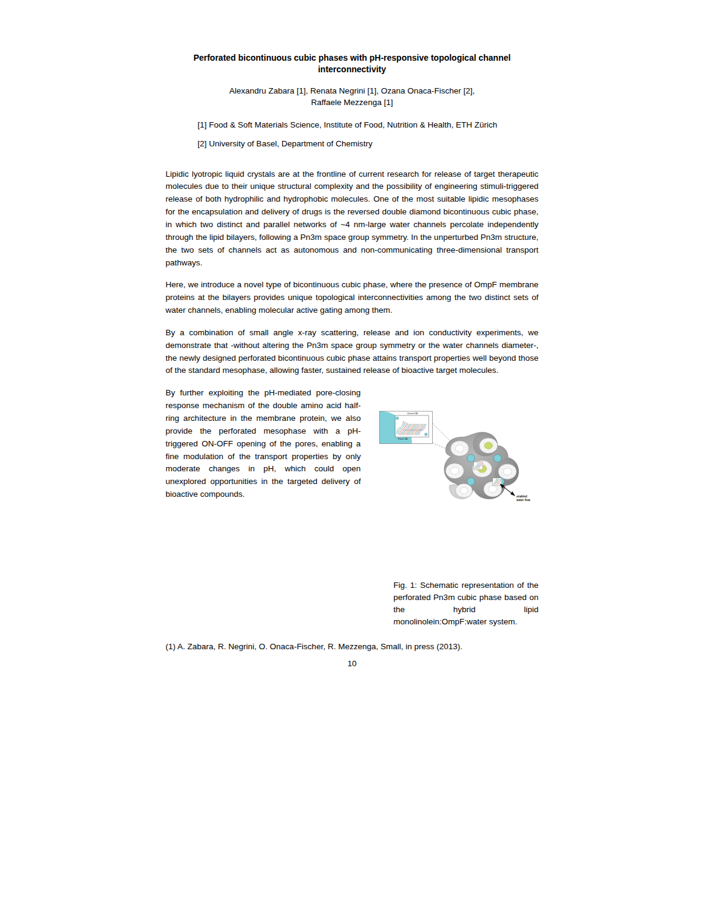Perforated bicontinuous cubic phases with pH-responsive topological channel interconnectivity
Alexandru Zabara [1], Renata Negrini [1], Ozana Onaca-Fischer [2],
Raffaele Mezzenga [1]
[1] Food & Soft Materials Science, Institute of Food, Nutrition & Health, ETH Zürich
[2] University of Basel, Department of Chemistry
Lipidic lyotropic liquid crystals are at the frontline of current research for release of target therapeutic molecules due to their unique structural complexity and the possibility of engineering stimuli-triggered release of both hydrophilic and hydrophobic molecules. One of the most suitable lipidic mesophases for the encapsulation and delivery of drugs is the reversed double diamond bicontinuous cubic phase, in which two distinct and parallel networks of ~4 nm-large water channels percolate independently through the lipid bilayers, following a Pn3m space group symmetry. In the unperturbed Pn3m structure, the two sets of channels act as autonomous and non-communicating three-dimensional transport pathways.
Here, we introduce a novel type of bicontinuous cubic phase, where the presence of OmpF membrane proteins at the bilayers provides unique topological interconnectivities among the two distinct sets of water channels, enabling molecular active gating among them.
By a combination of small angle x-ray scattering, release and ion conductivity experiments, we demonstrate that -without altering the Pn3m space group symmetry or the water channels diameter-, the newly designed perforated bicontinuous cubic phase attains transport properties well beyond those of the standard mesophase, allowing faster, sustained release of bioactive target molecules.
By further exploiting the pH-mediated pore-closing response mechanism of the double amino acid half-ring architecture in the membrane protein, we also provide the perforated mesophase with a pH-triggered ON-OFF opening of the pores, enabling a fine modulation of the transport properties by only moderate changes in pH, which could open unexplored opportunities in the targeted delivery of bioactive compounds.
Channel 32Å Protein 24Å enabled water flow
Fig. 1: Schematic representation of the perforated Pn3m cubic phase based on the hybrid lipid monolinolein:OmpF:water system.
(1) A. Zabara, R. Negrini, O. Onaca-Fischer, R. Mezzenga, Small, in press (2013).
10